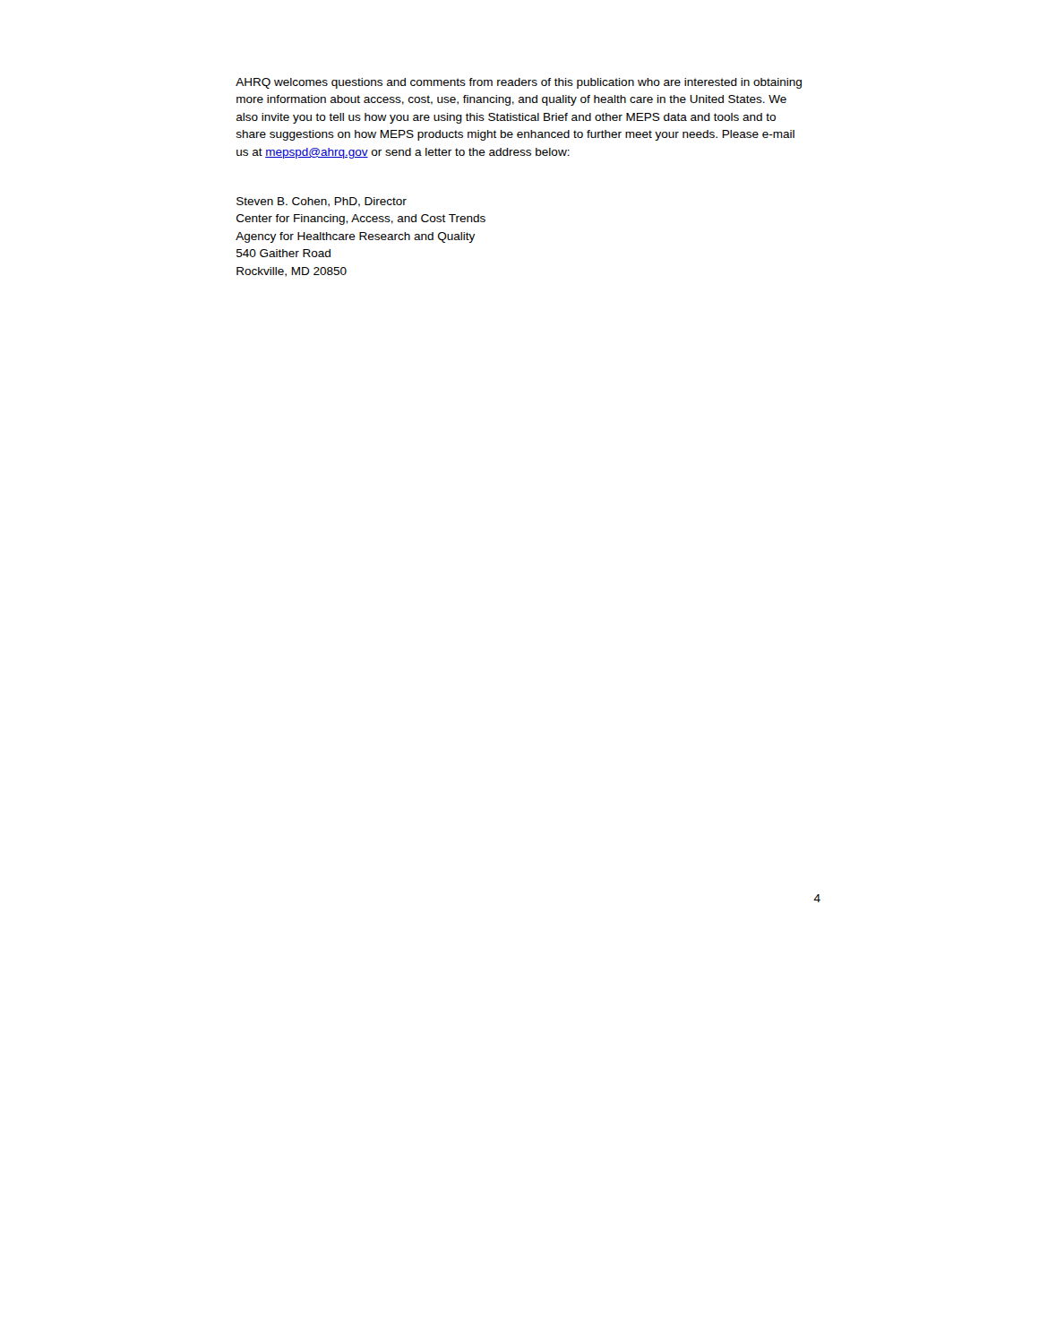AHRQ welcomes questions and comments from readers of this publication who are interested in obtaining more information about access, cost, use, financing, and quality of health care in the United States. We also invite you to tell us how you are using this Statistical Brief and other MEPS data and tools and to share suggestions on how MEPS products might be enhanced to further meet your needs. Please e-mail us at mepspd@ahrq.gov or send a letter to the address below:
Steven B. Cohen, PhD, Director Center for Financing, Access, and Cost Trends Agency for Healthcare Research and Quality 540 Gaither Road Rockville, MD 20850
4